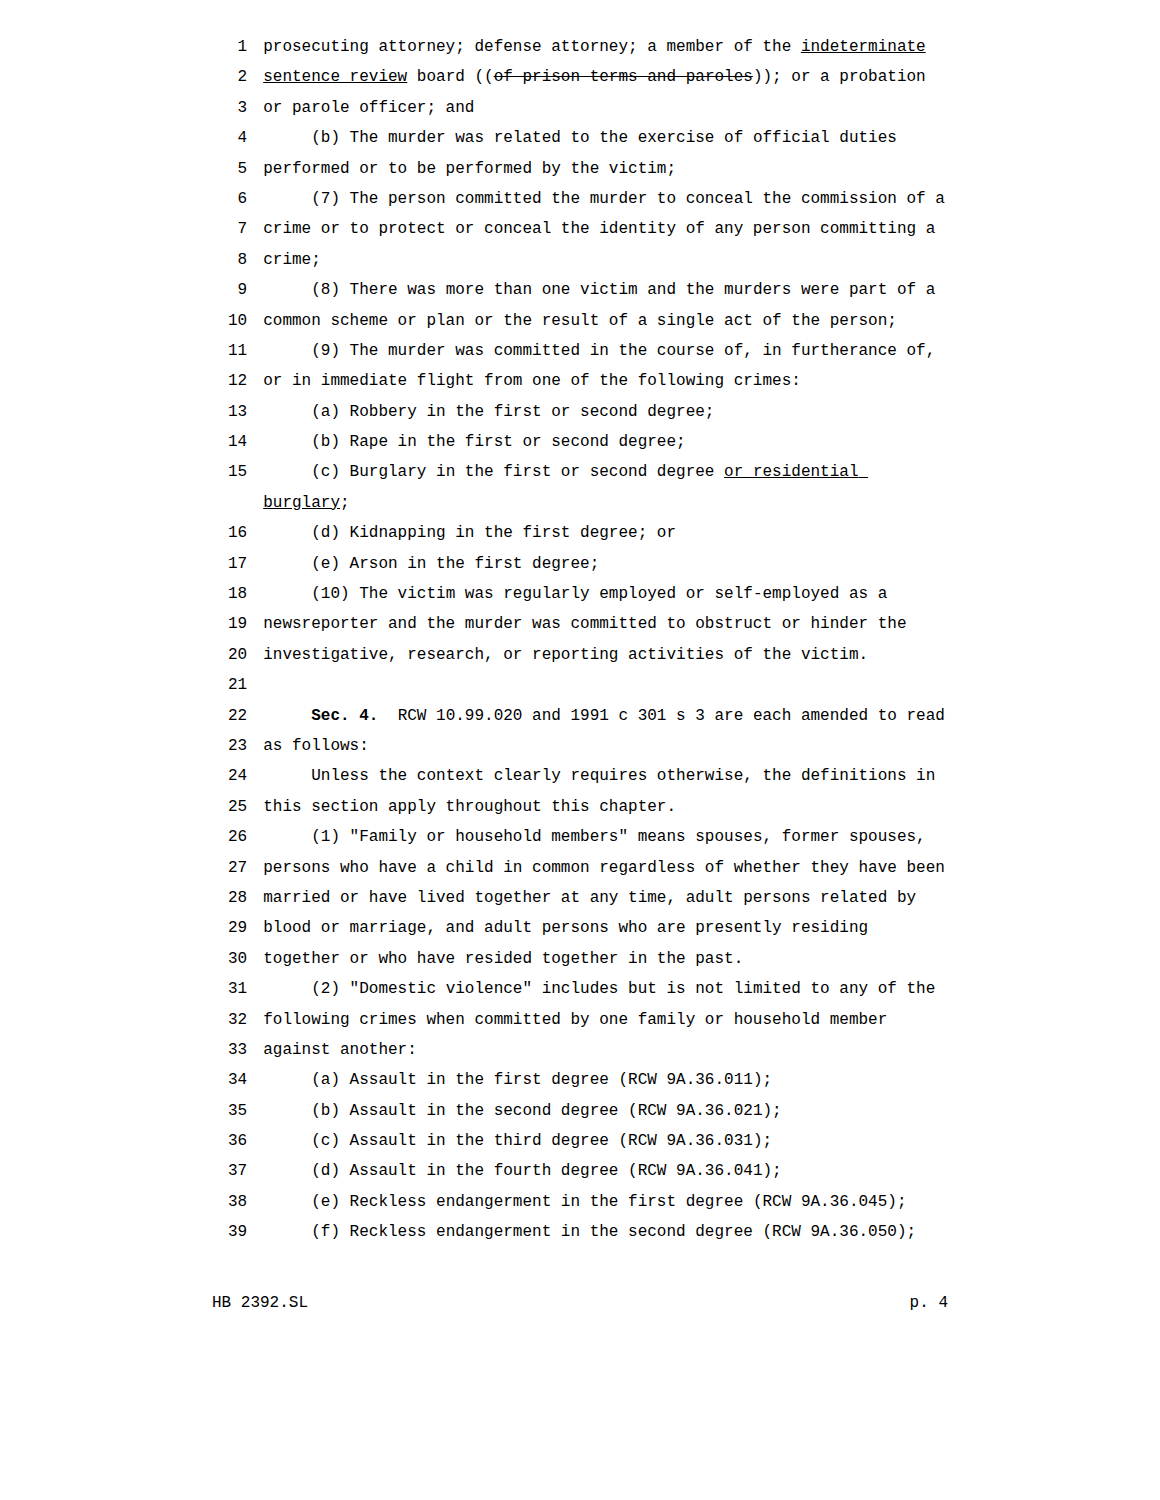prosecuting attorney; defense attorney; a member of the indeterminate
sentence review board ((of prison terms and paroles)); or a probation
or parole officer; and
(b) The murder was related to the exercise of official duties
performed or to be performed by the victim;
(7) The person committed the murder to conceal the commission of a
crime or to protect or conceal the identity of any person committing a
crime;
(8) There was more than one victim and the murders were part of a
common scheme or plan or the result of a single act of the person;
(9) The murder was committed in the course of, in furtherance of,
or in immediate flight from one of the following crimes:
(a) Robbery in the first or second degree;
(b) Rape in the first or second degree;
(c) Burglary in the first or second degree or residential burglary;
(d) Kidnapping in the first degree; or
(e) Arson in the first degree;
(10) The victim was regularly employed or self-employed as a
newsreporter and the murder was committed to obstruct or hinder the
investigative, research, or reporting activities of the victim.
Sec. 4. RCW 10.99.020 and 1991 c 301 s 3 are each amended to read
as follows:
Unless the context clearly requires otherwise, the definitions in
this section apply throughout this chapter.
(1) "Family or household members" means spouses, former spouses,
persons who have a child in common regardless of whether they have been
married or have lived together at any time, adult persons related by
blood or marriage, and adult persons who are presently residing
together or who have resided together in the past.
(2) "Domestic violence" includes but is not limited to any of the
following crimes when committed by one family or household member
against another:
(a) Assault in the first degree (RCW 9A.36.011);
(b) Assault in the second degree (RCW 9A.36.021);
(c) Assault in the third degree (RCW 9A.36.031);
(d) Assault in the fourth degree (RCW 9A.36.041);
(e) Reckless endangerment in the first degree (RCW 9A.36.045);
(f) Reckless endangerment in the second degree (RCW 9A.36.050);
HB 2392.SL p. 4